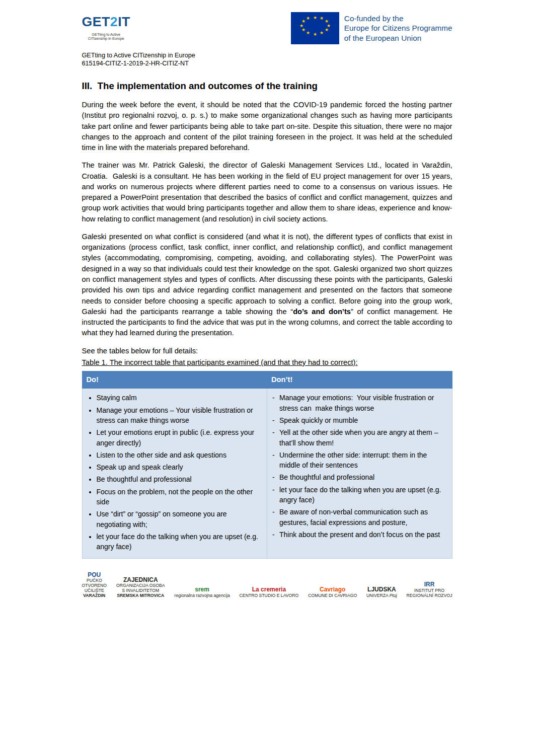GET2 IT
GETting to Active
CITizenship in Europe
★ ★ ★ ★ ★ ★ ★ ★ ★ ★ ★ ★
Co-funded by the
Europe for Citizens Programme
of the European Union
GETting to Active CITizenship in Europe
615194-CITIZ-1-2019-2-HR-CITIZ-NT
III. The implementation and outcomes of the training
During the week before the event, it should be noted that the COVID-19 pandemic forced the hosting partner (Institut pro regionalni rozvoj, o. p. s.) to make some organizational changes such as having more participants take part online and fewer participants being able to take part on-site. Despite this situation, there were no major changes to the approach and content of the pilot training foreseen in the project. It was held at the scheduled time in line with the materials prepared beforehand.
The trainer was Mr. Patrick Galeski, the director of Galeski Management Services Ltd., located in Varaždin, Croatia. Galeski is a consultant. He has been working in the field of EU project management for over 15 years, and works on numerous projects where different parties need to come to a consensus on various issues. He prepared a PowerPoint presentation that described the basics of conflict and conflict management, quizzes and group work activities that would bring participants together and allow them to share ideas, experience and know-how relating to conflict management (and resolution) in civil society actions.
Galeski presented on what conflict is considered (and what it is not), the different types of conflicts that exist in organizations (process conflict, task conflict, inner conflict, and relationship conflict), and conflict management styles (accommodating, compromising, competing, avoiding, and collaborating styles). The PowerPoint was designed in a way so that individuals could test their knowledge on the spot. Galeski organized two short quizzes on conflict management styles and types of conflicts. After discussing these points with the participants, Galeski provided his own tips and advice regarding conflict management and presented on the factors that someone needs to consider before choosing a specific approach to solving a conflict. Before going into the group work, Galeski had the participants rearrange a table showing the “do’s and don’ts” of conflict management. He instructed the participants to find the advice that was put in the wrong columns, and correct the table according to what they had learned during the presentation.
See the tables below for full details:
Table 1. The incorrect table that participants examined (and that they had to correct):
| Do! | Don’t! |
| --- | --- |
| Staying calm Manage your emotions – Your visible frustration or stress can make things worse Let your emotions erupt in public (i.e. express your anger directly) Listen to the other side and ask questions Speak up and speak clearly Be thoughtful and professional Focus on the problem, not the people on the other side Use “dirt” or “gossip” on someone you are negotiating with; let your face do the talking when you are upset (e.g. angry face) | Manage your emotions: Your visible frustration or stress can make things worse Speak quickly or mumble Yell at the other side when you are angry at them – that’ll show them! Undermine the other side: interrupt: them in the middle of their sentences Be thoughtful and professional let your face do the talking when you are upset (e.g. angry face) Be aware of non-verbal communication such as gestures, facial expressions and posture, Think about the present and don’t focus on the past |
POU PUČKO
OTVORENO
UČILIŠTE
VARAŽDIN
ZAJEDNICA ORGANIZACIJA OSOBA
S INVALIDITETOM
SREMSKA MITROVICA
srem regionalna razvojna agencija
La cremeria CENTRO STUDIO E LAVORO
Cavriago COMUNE DI CAVRIAGO
LJUDSKA UNIVERZA Ptuj
IRR INSTITUT PRO
REGIONÁLNÍ ROZVOJ